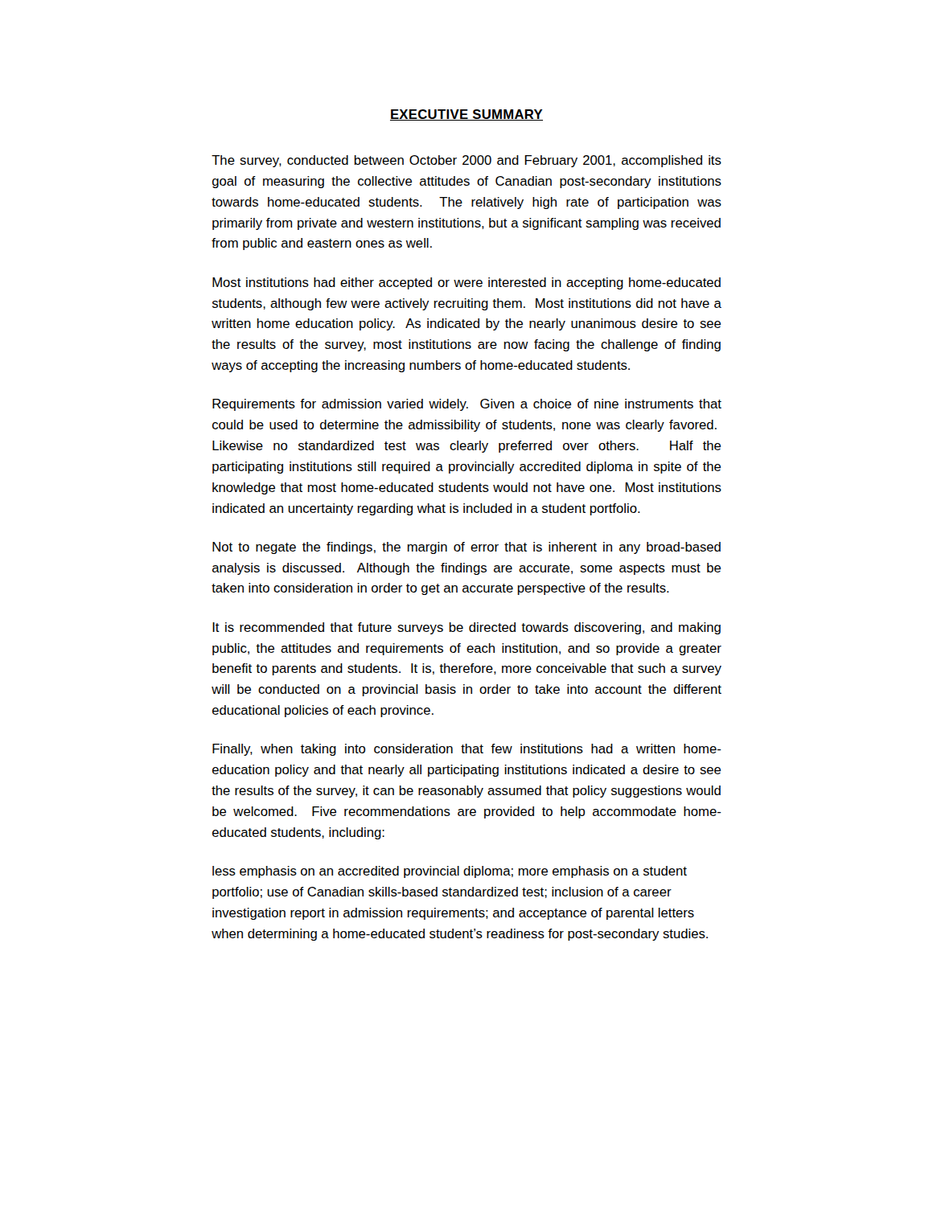EXECUTIVE SUMMARY
The survey, conducted between October 2000 and February 2001, accomplished its goal of measuring the collective attitudes of Canadian post-secondary institutions towards home-educated students. The relatively high rate of participation was primarily from private and western institutions, but a significant sampling was received from public and eastern ones as well.
Most institutions had either accepted or were interested in accepting home-educated students, although few were actively recruiting them. Most institutions did not have a written home education policy. As indicated by the nearly unanimous desire to see the results of the survey, most institutions are now facing the challenge of finding ways of accepting the increasing numbers of home-educated students.
Requirements for admission varied widely. Given a choice of nine instruments that could be used to determine the admissibility of students, none was clearly favored. Likewise no standardized test was clearly preferred over others. Half the participating institutions still required a provincially accredited diploma in spite of the knowledge that most home-educated students would not have one. Most institutions indicated an uncertainty regarding what is included in a student portfolio.
Not to negate the findings, the margin of error that is inherent in any broad-based analysis is discussed. Although the findings are accurate, some aspects must be taken into consideration in order to get an accurate perspective of the results.
It is recommended that future surveys be directed towards discovering, and making public, the attitudes and requirements of each institution, and so provide a greater benefit to parents and students. It is, therefore, more conceivable that such a survey will be conducted on a provincial basis in order to take into account the different educational policies of each province.
Finally, when taking into consideration that few institutions had a written home-education policy and that nearly all participating institutions indicated a desire to see the results of the survey, it can be reasonably assumed that policy suggestions would be welcomed. Five recommendations are provided to help accommodate home-educated students, including:
less emphasis on an accredited provincial diploma; more emphasis on a student portfolio; use of Canadian skills-based standardized test; inclusion of a career investigation report in admission requirements; and acceptance of parental letters when determining a home-educated student’s readiness for post-secondary studies.